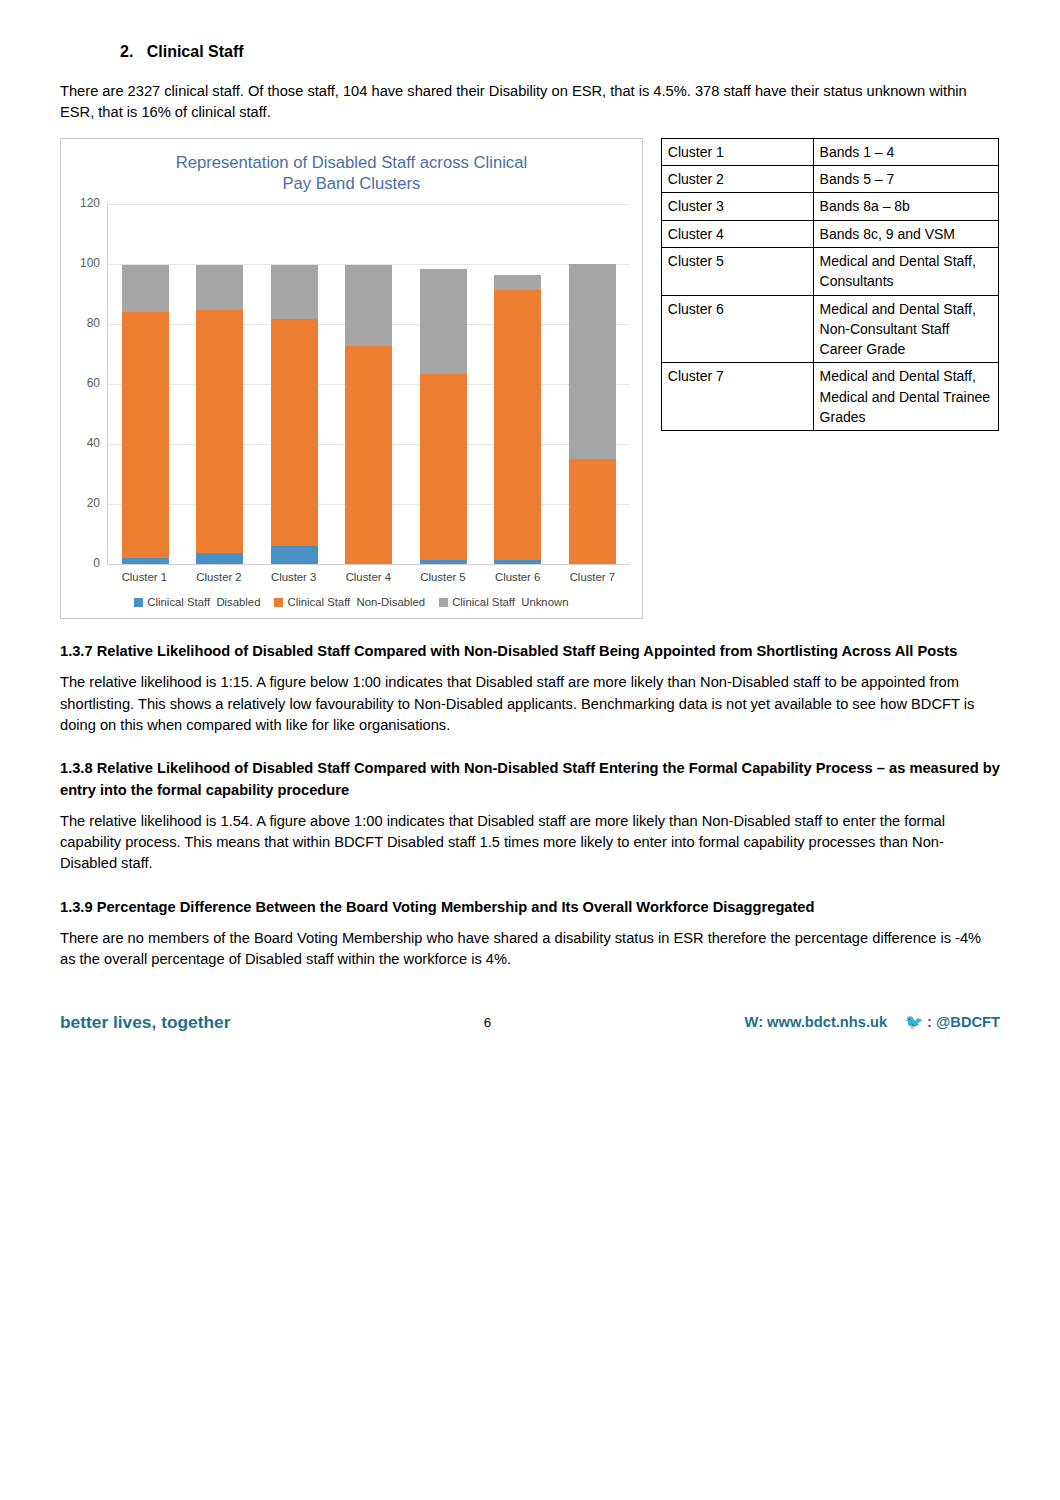2. Clinical Staff
There are 2327 clinical staff. Of those staff, 104 have shared their Disability on ESR, that is 4.5%. 378 staff have their status unknown within ESR, that is 16% of clinical staff.
Representation of Disabled Staff across Clinical
Pay Band Clusters
120 100 80 60 40 20 0
Cluster 1 Cluster 2 Cluster 3 Cluster 4 Cluster 5 Cluster 6 Cluster 7
Clinical Staff Disabled
Clinical Staff Non-Disabled
Clinical Staff Unknown
| Cluster 1 | Bands 1 – 4 |
| Cluster 2 | Bands 5 – 7 |
| Cluster 3 | Bands 8a – 8b |
| Cluster 4 | Bands 8c, 9 and VSM |
| Cluster 5 | Medical and Dental Staff, Consultants |
| Cluster 6 | Medical and Dental Staff, Non-Consultant Staff Career Grade |
| Cluster 7 | Medical and Dental Staff, Medical and Dental Trainee Grades |
1.3.7 Relative Likelihood of Disabled Staff Compared with Non-Disabled Staff Being Appointed from Shortlisting Across All Posts
The relative likelihood is 1:15. A figure below 1:00 indicates that Disabled staff are more likely than Non-Disabled staff to be appointed from shortlisting. This shows a relatively low favourability to Non-Disabled applicants. Benchmarking data is not yet available to see how BDCFT is doing on this when compared with like for like organisations.
1.3.8 Relative Likelihood of Disabled Staff Compared with Non-Disabled Staff Entering the Formal Capability Process – as measured by entry into the formal capability procedure
The relative likelihood is 1.54. A figure above 1:00 indicates that Disabled staff are more likely than Non-Disabled staff to enter the formal capability process. This means that within BDCFT Disabled staff 1.5 times more likely to enter into formal capability processes than Non-Disabled staff.
1.3.9 Percentage Difference Between the Board Voting Membership and Its Overall Workforce Disaggregated
There are no members of the Board Voting Membership who have shared a disability status in ESR therefore the percentage difference is -4% as the overall percentage of Disabled staff within the workforce is 4%.
better lives, together
6
W: www.bdct.nhs.uk : @BDCFT